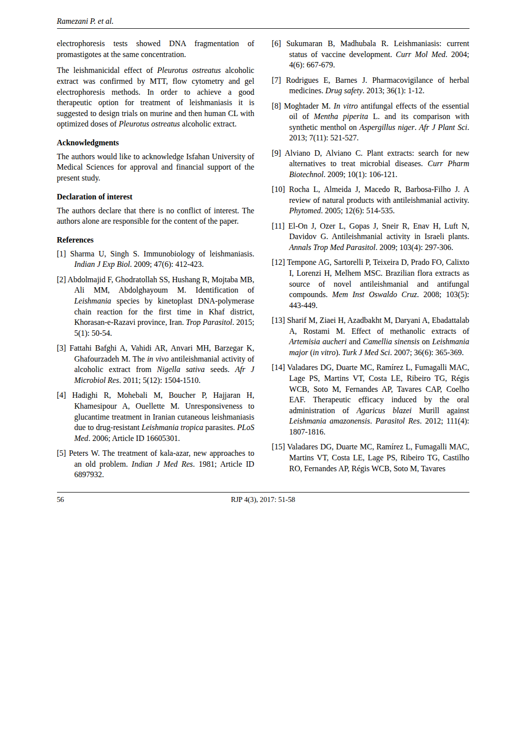Ramezani P. et al.
electrophoresis tests showed DNA fragmentation of promastigotes at the same concentration.
The leishmanicidal effect of Pleurotus ostreatus alcoholic extract was confirmed by MTT, flow cytometry and gel electrophoresis methods. In order to achieve a good therapeutic option for treatment of leishmaniasis it is suggested to design trials on murine and then human CL with optimized doses of Pleurotus ostreatus alcoholic extract.
Acknowledgments
The authors would like to acknowledge Isfahan University of Medical Sciences for approval and financial support of the present study.
Declaration of interest
The authors declare that there is no conflict of interest. The authors alone are responsible for the content of the paper.
References
[1] Sharma U, Singh S. Immunobiology of leishmaniasis. Indian J Exp Biol. 2009; 47(6): 412-423.
[2] Abdolmajid F, Ghodratollah SS, Hushang R, Mojtaba MB, Ali MM, Abdolghayoum M. Identification of Leishmania species by kinetoplast DNA-polymerase chain reaction for the first time in Khaf district, Khorasan-e-Razavi province, Iran. Trop Parasitol. 2015; 5(1): 50-54.
[3] Fattahi Bafghi A, Vahidi AR, Anvari MH, Barzegar K, Ghafourzadeh M. The in vivo antileishmanial activity of alcoholic extract from Nigella sativa seeds. Afr J Microbiol Res. 2011; 5(12): 1504-1510.
[4] Hadighi R, Mohebali M, Boucher P, Hajjaran H, Khamesipour A, Ouellette M. Unresponsiveness to glucantime treatment in Iranian cutaneous leishmaniasis due to drug-resistant Leishmania tropica parasites. PLoS Med. 2006; Article ID 16605301.
[5] Peters W. The treatment of kala-azar, new approaches to an old problem. Indian J Med Res. 1981; Article ID 6897932.
[6] Sukumaran B, Madhubala R. Leishmaniasis: current status of vaccine development. Curr Mol Med. 2004; 4(6): 667-679.
[7] Rodrigues E, Barnes J. Pharmacovigilance of herbal medicines. Drug safety. 2013; 36(1): 1-12.
[8] Moghtader M. In vitro antifungal effects of the essential oil of Mentha piperita L. and its comparison with synthetic menthol on Aspergillus niger. Afr J Plant Sci. 2013; 7(11): 521-527.
[9] Alviano D, Alviano C. Plant extracts: search for new alternatives to treat microbial diseases. Curr Pharm Biotechnol. 2009; 10(1): 106-121.
[10] Rocha L, Almeida J, Macedo R, Barbosa-Filho J. A review of natural products with antileishmanial activity. Phytomed. 2005; 12(6): 514-535.
[11] El-On J, Ozer L, Gopas J, Sneir R, Enav H, Luft N, Davidov G. Antileishmanial activity in Israeli plants. Annals Trop Med Parasitol. 2009; 103(4): 297-306.
[12] Tempone AG, Sartorelli P, Teixeira D, Prado FO, Calixto I, Lorenzi H, Melhem MSC. Brazilian flora extracts as source of novel antileishmanial and antifungal compounds. Mem Inst Oswaldo Cruz. 2008; 103(5): 443-449.
[13] Sharif M, Ziaei H, Azadbakht M, Daryani A, Ebadattalab A, Rostami M. Effect of methanolic extracts of Artemisia aucheri and Camellia sinensis on Leishmania major (in vitro). Turk J Med Sci. 2007; 36(6): 365-369.
[14] Valadares DG, Duarte MC, Ramírez L, Fumagalli MAC, Lage PS, Martins VT, Costa LE, Ribeiro TG, Régis WCB, Soto M, Fernandes AP, Tavares CAP, Coelho EAF. Therapeutic efficacy induced by the oral administration of Agaricus blazei Murill against Leishmania amazonensis. Parasitol Res. 2012; 111(4): 1807-1816.
[15] Valadares DG, Duarte MC, Ramírez L, Fumagalli MAC, Martins VT, Costa LE, Lage PS, Ribeiro TG, Castilho RO, Fernandes AP, Régis WCB, Soto M, Tavares
56
RJP 4(3), 2017: 51-58